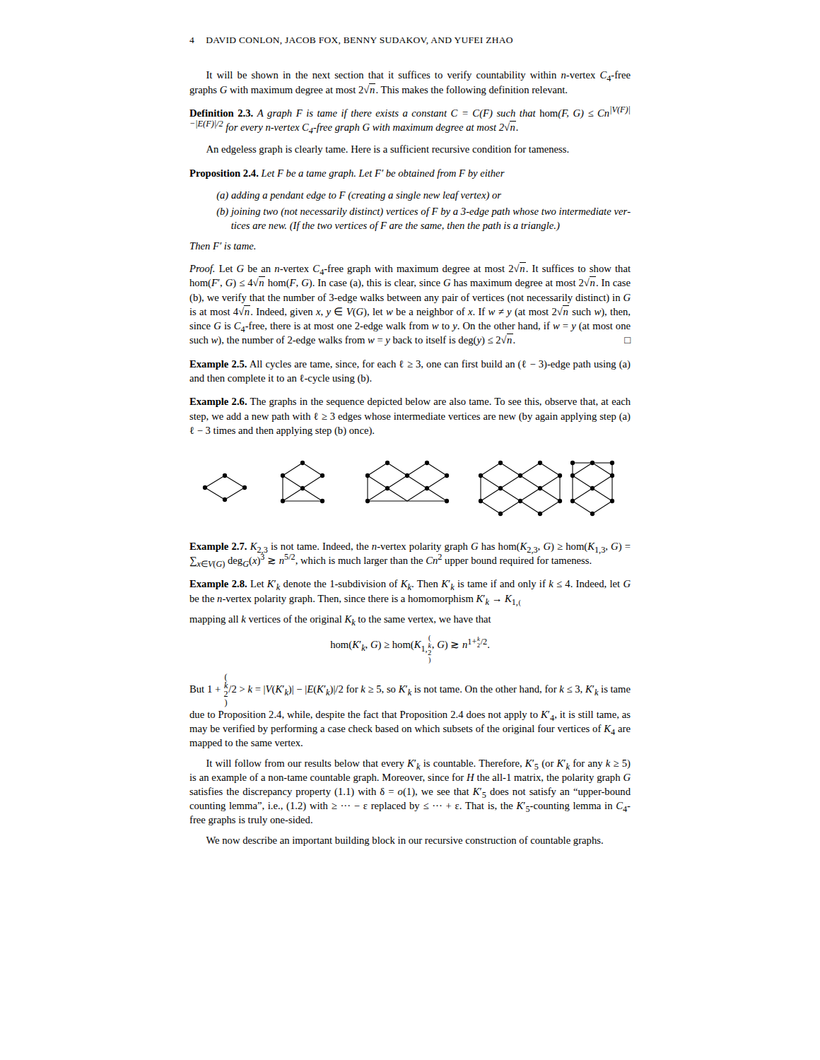4 DAVID CONLON, JACOB FOX, BENNY SUDAKOV, AND YUFEI ZHAO
It will be shown in the next section that it suffices to verify countability within n-vertex C4-free graphs G with maximum degree at most 2√n. This makes the following definition relevant.
Definition 2.3. A graph F is tame if there exists a constant C = C(F) such that hom(F, G) ≤ Cn|V(F)|−|E(F)|/2 for every n-vertex C4-free graph G with maximum degree at most 2√n.
An edgeless graph is clearly tame. Here is a sufficient recursive condition for tameness.
Proposition 2.4. Let F be a tame graph. Let F′ be obtained from F by either
adding a pendant edge to F (creating a single new leaf vertex) or
joining two (not necessarily distinct) vertices of F by a 3-edge path whose two intermediate vertices are new. (If the two vertices of F are the same, then the path is a triangle.)
Then F′ is tame.
Proof. Let G be an n-vertex C4-free graph with maximum degree at most 2√n. It suffices to show that hom(F′, G) ≤ 4√n hom(F, G). In case (a), this is clear, since G has maximum degree at most 2√n. In case (b), we verify that the number of 3-edge walks between any pair of vertices (not necessarily distinct) in G is at most 4√n. Indeed, given x, y ∈ V(G), let w be a neighbor of x. If w ≠ y (at most 2√n such w), then, since G is C4-free, there is at most one 2-edge walk from w to y. On the other hand, if w = y (at most one such w), the number of 2-edge walks from w = y back to itself is deg(y) ≤ 2√n.□
Example 2.5. All cycles are tame, since, for each ℓ ≥ 3, one can first build an (ℓ − 3)-edge path using (a) and then complete it to an ℓ-cycle using (b).
Example 2.6. The graphs in the sequence depicted below are also tame. To see this, observe that, at each step, we add a new path with ℓ ≥ 3 edges whose intermediate vertices are new (by again applying step (a) ℓ − 3 times and then applying step (b) once).
Example 2.7. K2,3 is not tame. Indeed, the n-vertex polarity graph G has hom(K2,3, G) ≥ hom(K1,3, G) = ∑x∈V(G) degG(x)3 ≳ n5/2, which is much larger than the Cn2 upper bound required for tameness.
Example 2.8. Let K′k denote the 1-subdivision of Kk. Then K′k is tame if and only if k ≤ 4. Indeed, let G be the n-vertex polarity graph. Then, since there is a homomorphism K′k → K1,(
x
mapping all k vertices of the original Kk to the same vertex, we have that
hom(K′k, G) ≥ hom(K1,(k 2), G) ≳ n1+k 2/2.
But 1 + (k 2)/2 > k = |V(K′k)| − |E(K′k)|/2 for k ≥ 5, so K′k is not tame. On the other hand, for k ≤ 3, K′k is tame due to Proposition 2.4, while, despite the fact that Proposition 2.4 does not apply to K′4, it is still tame, as may be verified by performing a case check based on which subsets of the original four vertices of K4 are mapped to the same vertex.
It will follow from our results below that every K′k is countable. Therefore, K′5 (or K′k for any k ≥ 5) is an example of a non-tame countable graph. Moreover, since for H the all-1 matrix, the polarity graph G satisfies the discrepancy property (1.1) with δ = o(1), we see that K′5 does not satisfy an “upper-bound counting lemma”, i.e., (1.2) with ≥ ··· − ε replaced by ≤ ··· + ε. That is, the K′5-counting lemma in C4-free graphs is truly one-sided.
We now describe an important building block in our recursive construction of countable graphs.